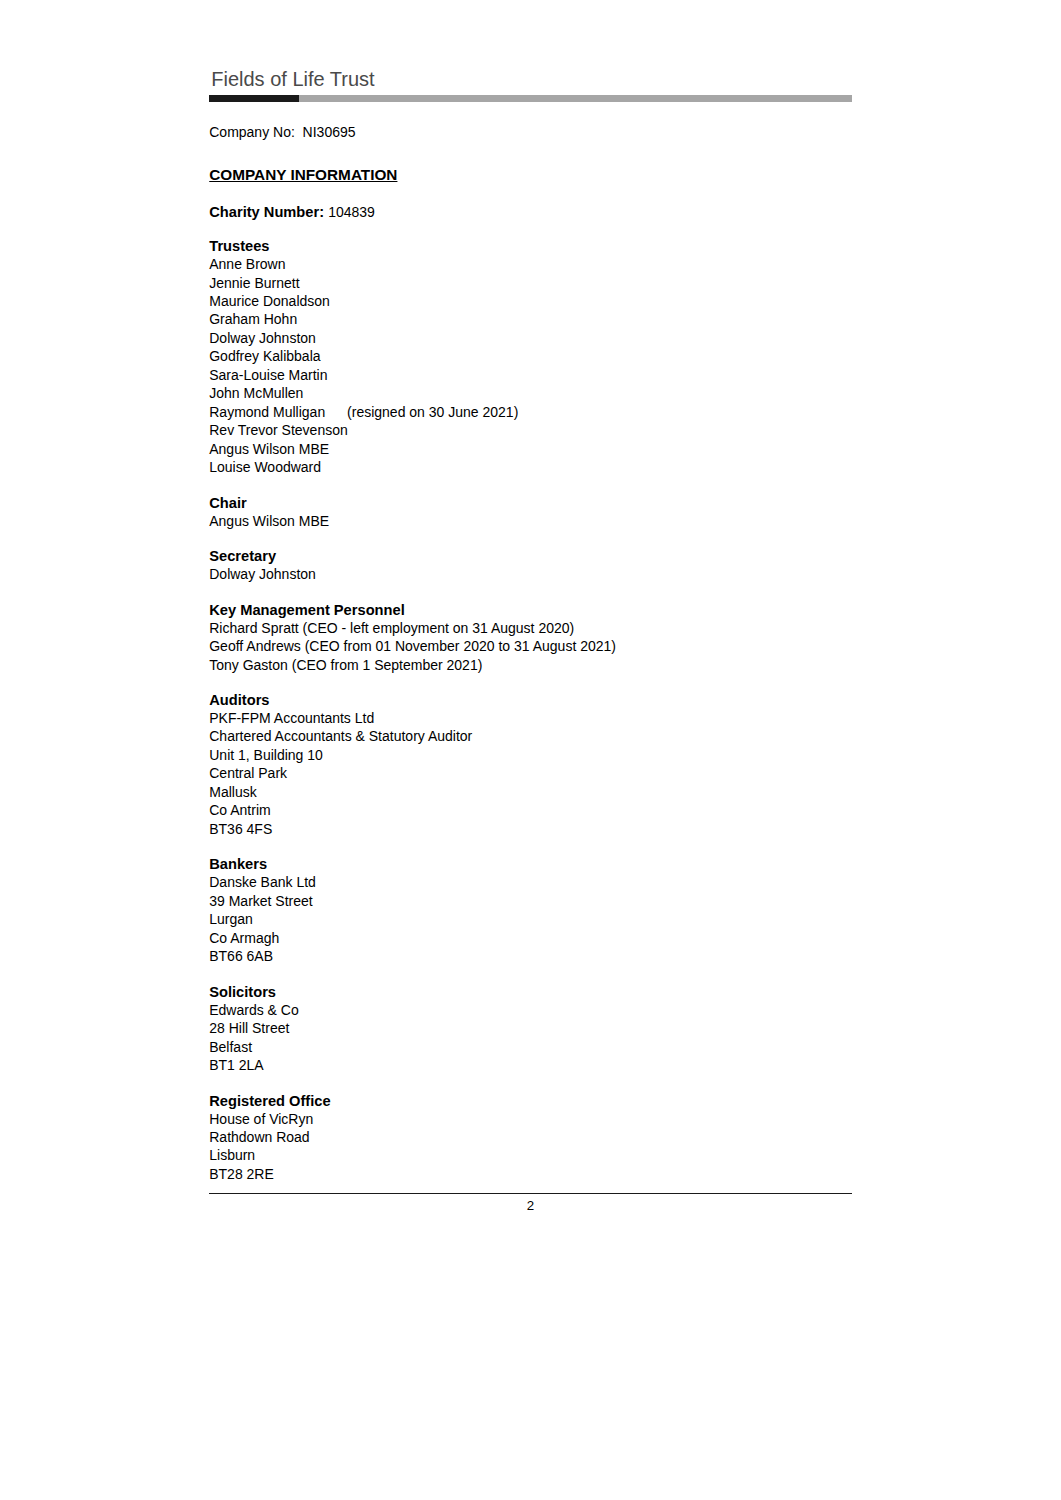Fields of Life Trust
Company No: NI30695
COMPANY INFORMATION
Charity Number: 104839
Trustees
Anne Brown
Jennie Burnett
Maurice Donaldson
Graham Hohn
Dolway Johnston
Godfrey Kalibbala
Sara-Louise Martin
John McMullen
Raymond Mulligan (resigned on 30 June 2021)
Rev Trevor Stevenson
Angus Wilson MBE
Louise Woodward
Chair
Angus Wilson MBE
Secretary
Dolway Johnston
Key Management Personnel
Richard Spratt (CEO - left employment on 31 August 2020)
Geoff Andrews (CEO from 01 November 2020 to 31 August 2021)
Tony Gaston (CEO from 1 September 2021)
Auditors
PKF-FPM Accountants Ltd
Chartered Accountants & Statutory Auditor
Unit 1, Building 10
Central Park
Mallusk
Co Antrim
BT36 4FS
Bankers
Danske Bank Ltd
39 Market Street
Lurgan
Co Armagh
BT66 6AB
Solicitors
Edwards & Co
28 Hill Street
Belfast
BT1 2LA
Registered Office
House of VicRyn
Rathdown Road
Lisburn
BT28 2RE
2